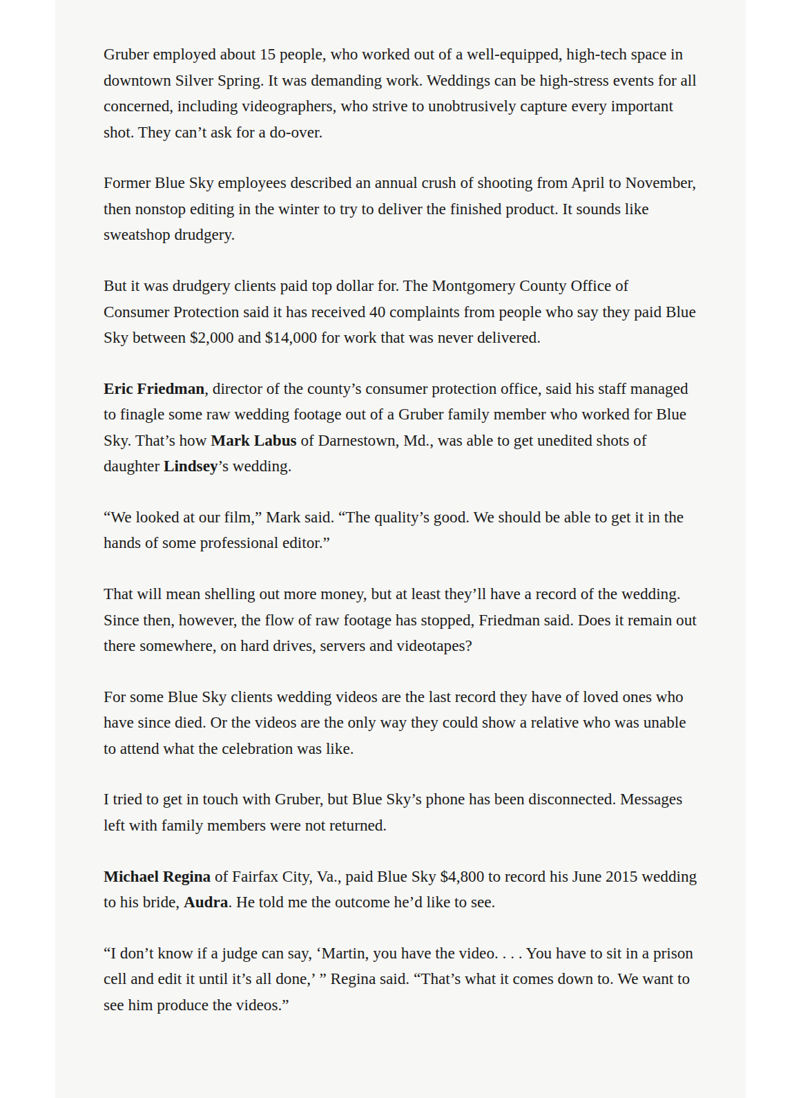Gruber employed about 15 people, who worked out of a well-equipped, high-tech space in downtown Silver Spring. It was demanding work. Weddings can be high-stress events for all concerned, including videographers, who strive to unobtrusively capture every important shot. They can’t ask for a do-over.
Former Blue Sky employees described an annual crush of shooting from April to November, then nonstop editing in the winter to try to deliver the finished product. It sounds like sweatshop drudgery.
But it was drudgery clients paid top dollar for. The Montgomery County Office of Consumer Protection said it has received 40 complaints from people who say they paid Blue Sky between $2,000 and $14,000 for work that was never delivered.
Eric Friedman, director of the county’s consumer protection office, said his staff managed to finagle some raw wedding footage out of a Gruber family member who worked for Blue Sky. That’s how Mark Labus of Darnestown, Md., was able to get unedited shots of daughter Lindsey’s wedding.
“We looked at our film,” Mark said. “The quality’s good. We should be able to get it in the hands of some professional editor.”
That will mean shelling out more money, but at least they’ll have a record of the wedding. Since then, however, the flow of raw footage has stopped, Friedman said. Does it remain out there somewhere, on hard drives, servers and videotapes?
For some Blue Sky clients wedding videos are the last record they have of loved ones who have since died. Or the videos are the only way they could show a relative who was unable to attend what the celebration was like.
I tried to get in touch with Gruber, but Blue Sky’s phone has been disconnected. Messages left with family members were not returned.
Michael Regina of Fairfax City, Va., paid Blue Sky $4,800 to record his June 2015 wedding to his bride, Audra. He told me the outcome he’d like to see.
“I don’t know if a judge can say, ‘Martin, you have the video. . . . You have to sit in a prison cell and edit it until it’s all done,’ ” Regina said. “That’s what it comes down to. We want to see him produce the videos.”